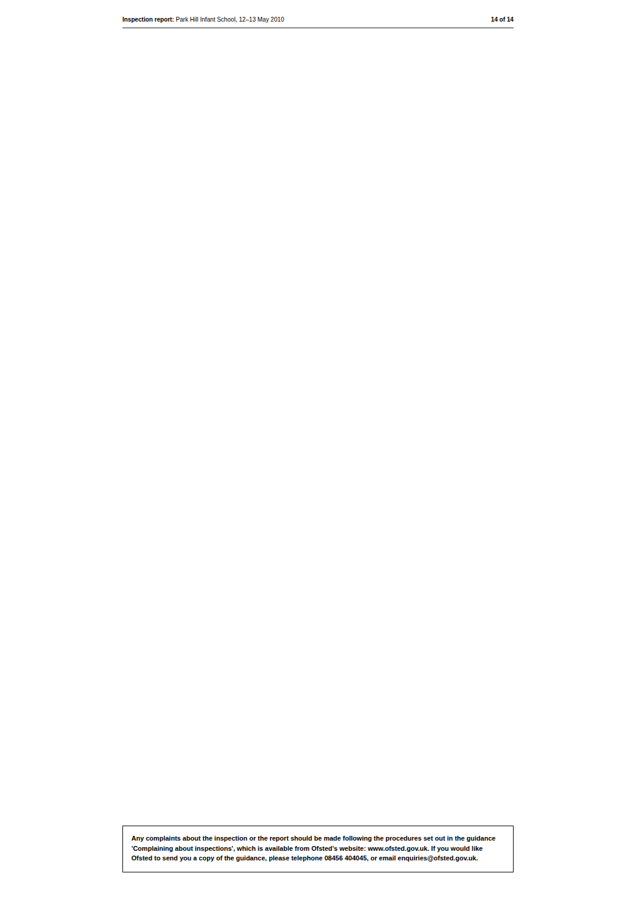Inspection report: Park Hill Infant School, 12–13 May 2010
14 of 14
Any complaints about the inspection or the report should be made following the procedures set out in the guidance 'Complaining about inspections', which is available from Ofsted’s website: www.ofsted.gov.uk. If you would like Ofsted to send you a copy of the guidance, please telephone 08456 404045, or email enquiries@ofsted.gov.uk.